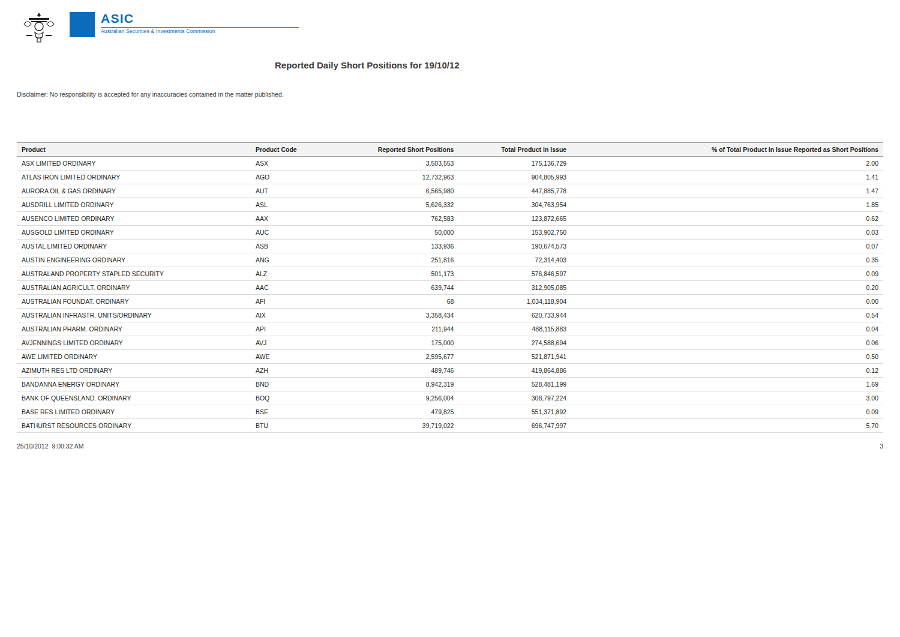ASIC
Australian Securities & Investments Commission
Reported Daily Short Positions for 19/10/12
Disclaimer: No responsibility is accepted for any inaccuracies contained in the matter published.
| Product | Product Code | Reported Short Positions | Total Product in Issue | % of Total Product in Issue Reported as Short Positions |
| --- | --- | --- | --- | --- |
| ASX LIMITED ORDINARY | ASX | 3,503,553 | 175,136,729 | 2.00 |
| ATLAS IRON LIMITED ORDINARY | AGO | 12,732,963 | 904,805,993 | 1.41 |
| AURORA OIL & GAS ORDINARY | AUT | 6,565,980 | 447,885,778 | 1.47 |
| AUSDRILL LIMITED ORDINARY | ASL | 5,626,332 | 304,763,954 | 1.85 |
| AUSENCO LIMITED ORDINARY | AAX | 762,583 | 123,872,665 | 0.62 |
| AUSGOLD LIMITED ORDINARY | AUC | 50,000 | 153,902,750 | 0.03 |
| AUSTAL LIMITED ORDINARY | ASB | 133,936 | 190,674,573 | 0.07 |
| AUSTIN ENGINEERING ORDINARY | ANG | 251,816 | 72,314,403 | 0.35 |
| AUSTRALAND PROPERTY STAPLED SECURITY | ALZ | 501,173 | 576,846,597 | 0.09 |
| AUSTRALIAN AGRICULT. ORDINARY | AAC | 639,744 | 312,905,085 | 0.20 |
| AUSTRALIAN FOUNDAT. ORDINARY | AFI | 68 | 1,034,118,904 | 0.00 |
| AUSTRALIAN INFRASTR. UNITS/ORDINARY | AIX | 3,358,434 | 620,733,944 | 0.54 |
| AUSTRALIAN PHARM. ORDINARY | API | 211,944 | 488,115,883 | 0.04 |
| AVJENNINGS LIMITED ORDINARY | AVJ | 175,000 | 274,588,694 | 0.06 |
| AWE LIMITED ORDINARY | AWE | 2,595,677 | 521,871,941 | 0.50 |
| AZIMUTH RES LTD ORDINARY | AZH | 489,746 | 419,864,886 | 0.12 |
| BANDANNA ENERGY ORDINARY | BND | 8,942,319 | 528,481,199 | 1.69 |
| BANK OF QUEENSLAND. ORDINARY | BOQ | 9,256,004 | 308,797,224 | 3.00 |
| BASE RES LIMITED ORDINARY | BSE | 479,825 | 551,371,892 | 0.09 |
| BATHURST RESOURCES ORDINARY | BTU | 39,719,022 | 696,747,997 | 5.70 |
25/10/2012 9:00:32 AM 3